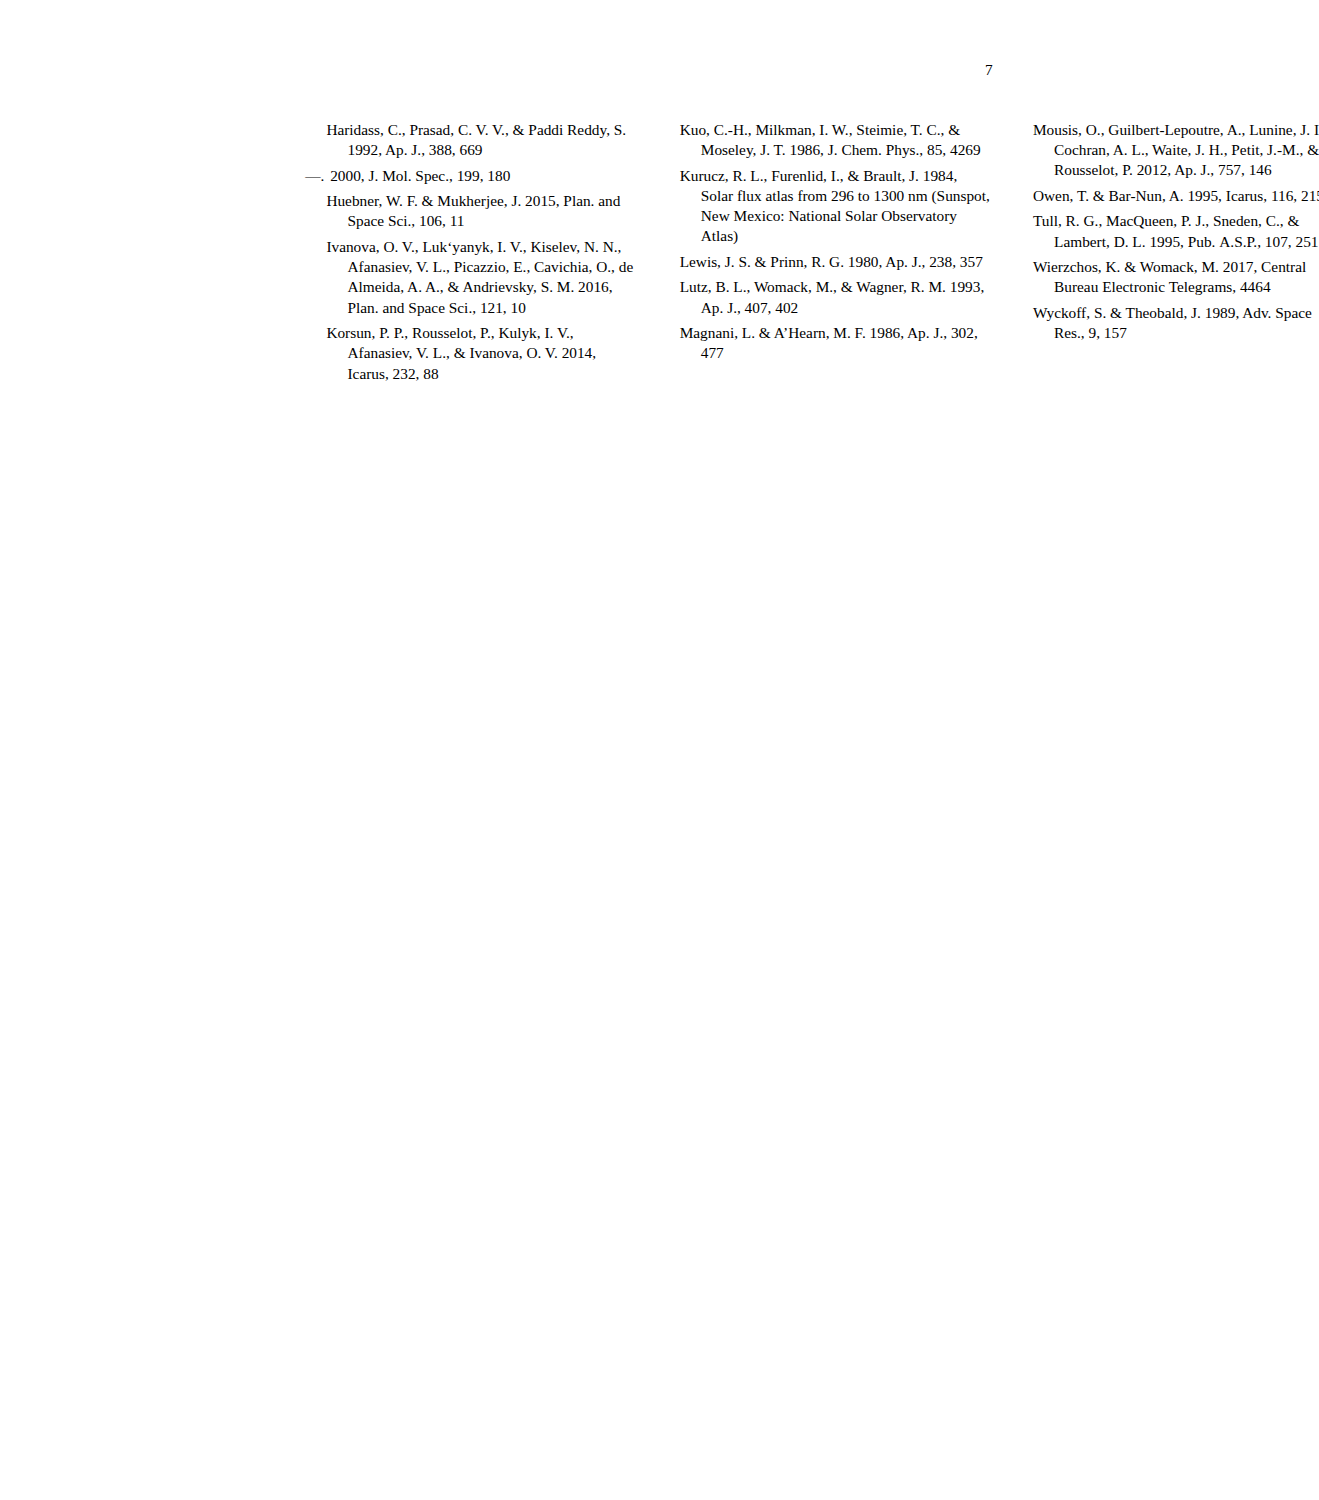7
Haridass, C., Prasad, C. V. V., & Paddi Reddy, S. 1992, Ap. J., 388, 669
—. 2000, J. Mol. Spec., 199, 180
Huebner, W. F. & Mukherjee, J. 2015, Plan. and Space Sci., 106, 11
Ivanova, O. V., Luk‘yanyk, I. V., Kiselev, N. N., Afanasiev, V. L., Picazzio, E., Cavichia, O., de Almeida, A. A., & Andrievsky, S. M. 2016, Plan. and Space Sci., 121, 10
Korsun, P. P., Rousselot, P., Kulyk, I. V., Afanasiev, V. L., & Ivanova, O. V. 2014, Icarus, 232, 88
Kuo, C.-H., Milkman, I. W., Steimie, T. C., & Moseley, J. T. 1986, J. Chem. Phys., 85, 4269
Kurucz, R. L., Furenlid, I., & Brault, J. 1984, Solar flux atlas from 296 to 1300 nm (Sunspot, New Mexico: National Solar Observatory Atlas)
Lewis, J. S. & Prinn, R. G. 1980, Ap. J., 238, 357
Lutz, B. L., Womack, M., & Wagner, R. M. 1993, Ap. J., 407, 402
Magnani, L. & A’Hearn, M. F. 1986, Ap. J., 302, 477
Mousis, O., Guilbert-Lepoutre, A., Lunine, J. I., Cochran, A. L., Waite, J. H., Petit, J.-M., & Rousselot, P. 2012, Ap. J., 757, 146
Owen, T. & Bar-Nun, A. 1995, Icarus, 116, 215
Tull, R. G., MacQueen, P. J., Sneden, C., & Lambert, D. L. 1995, Pub. A.S.P., 107, 251
Wierzchos, K. & Womack, M. 2017, Central Bureau Electronic Telegrams, 4464
Wyckoff, S. & Theobald, J. 1989, Adv. Space Res., 9, 157